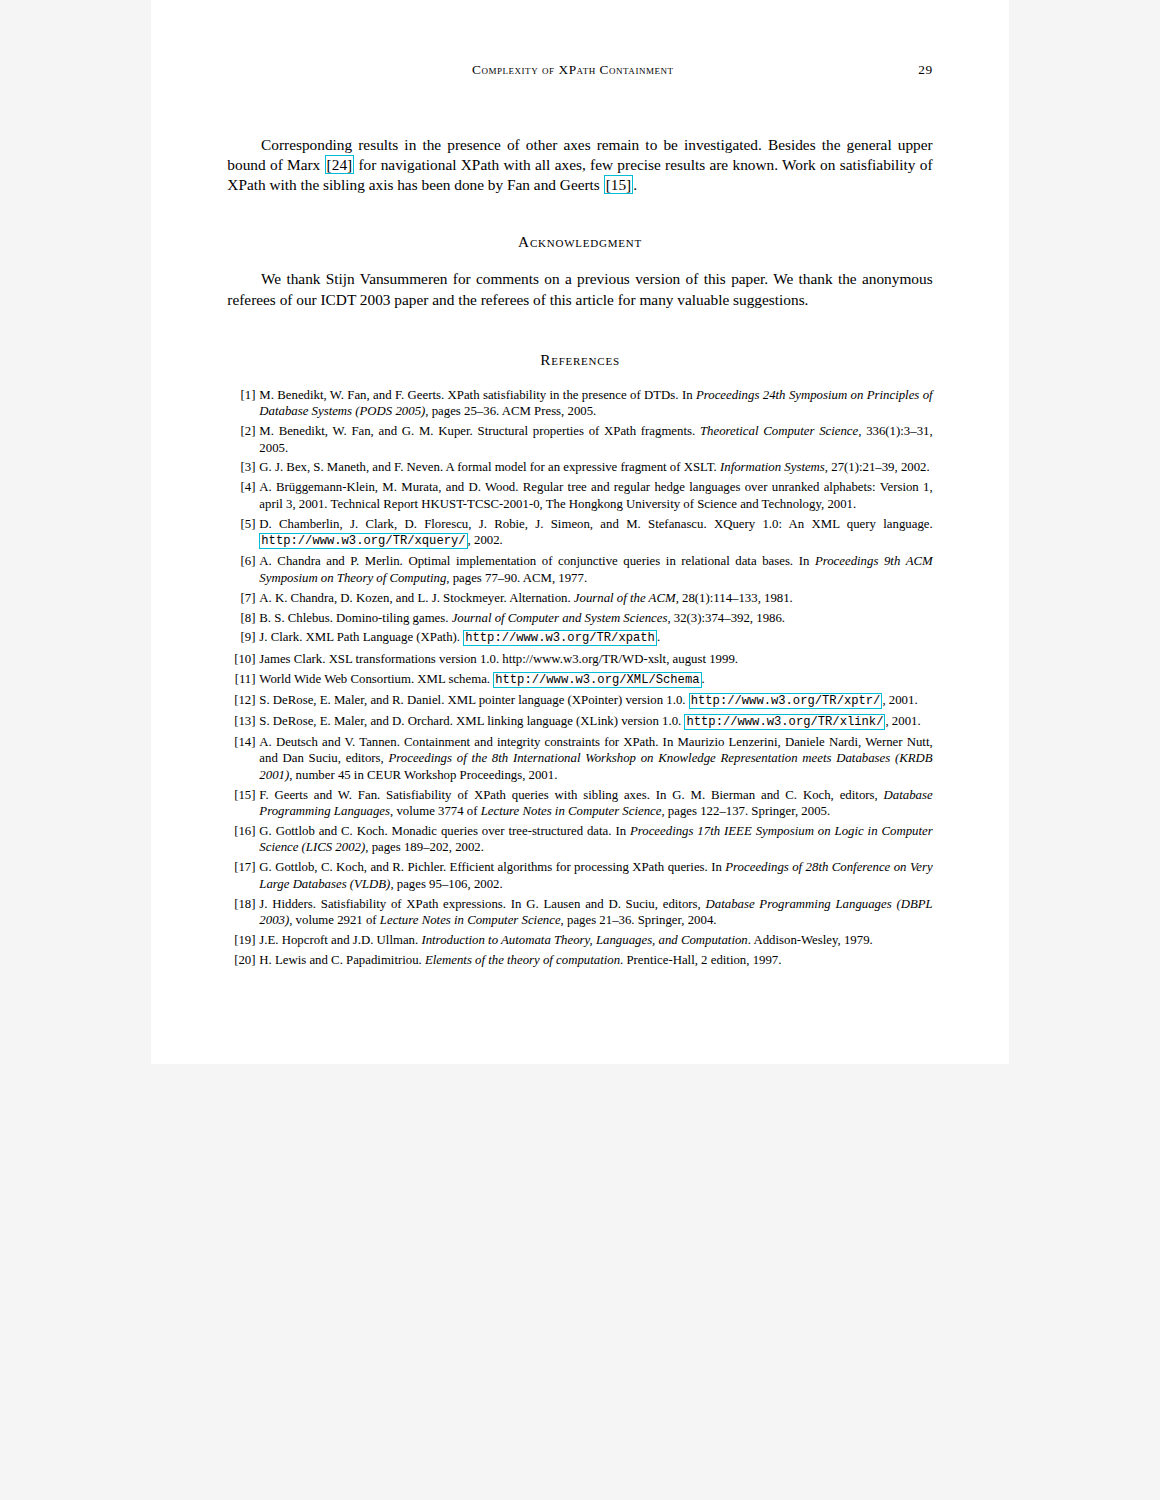Complexity of XPath Containment 29
Corresponding results in the presence of other axes remain to be investigated. Besides the general upper bound of Marx [24] for navigational XPath with all axes, few precise results are known. Work on satisfiability of XPath with the sibling axis has been done by Fan and Geerts [15].
Acknowledgment
We thank Stijn Vansummeren for comments on a previous version of this paper. We thank the anonymous referees of our ICDT 2003 paper and the referees of this article for many valuable suggestions.
References
[1] M. Benedikt, W. Fan, and F. Geerts. XPath satisfiability in the presence of DTDs. In Proceedings 24th Symposium on Principles of Database Systems (PODS 2005), pages 25–36. ACM Press, 2005.
[2] M. Benedikt, W. Fan, and G. M. Kuper. Structural properties of XPath fragments. Theoretical Computer Science, 336(1):3–31, 2005.
[3] G. J. Bex, S. Maneth, and F. Neven. A formal model for an expressive fragment of XSLT. Information Systems, 27(1):21–39, 2002.
[4] A. Brüggemann-Klein, M. Murata, and D. Wood. Regular tree and regular hedge languages over unranked alphabets: Version 1, april 3, 2001. Technical Report HKUST-TCSC-2001-0, The Hongkong University of Science and Technology, 2001.
[5] D. Chamberlin, J. Clark, D. Florescu, J. Robie, J. Simeon, and M. Stefanascu. XQuery 1.0: An XML query language. http://www.w3.org/TR/xquery/, 2002.
[6] A. Chandra and P. Merlin. Optimal implementation of conjunctive queries in relational data bases. In Proceedings 9th ACM Symposium on Theory of Computing, pages 77–90. ACM, 1977.
[7] A. K. Chandra, D. Kozen, and L. J. Stockmeyer. Alternation. Journal of the ACM, 28(1):114–133, 1981.
[8] B. S. Chlebus. Domino-tiling games. Journal of Computer and System Sciences, 32(3):374–392, 1986.
[9] J. Clark. XML Path Language (XPath). http://www.w3.org/TR/xpath.
[10] James Clark. XSL transformations version 1.0. http://www.w3.org/TR/WD-xslt, august 1999.
[11] World Wide Web Consortium. XML schema. http://www.w3.org/XML/Schema.
[12] S. DeRose, E. Maler, and R. Daniel. XML pointer language (XPointer) version 1.0. http://www.w3.org/TR/xptr/, 2001.
[13] S. DeRose, E. Maler, and D. Orchard. XML linking language (XLink) version 1.0. http://www.w3.org/TR/xlink/, 2001.
[14] A. Deutsch and V. Tannen. Containment and integrity constraints for XPath. In Maurizio Lenzerini, Daniele Nardi, Werner Nutt, and Dan Suciu, editors, Proceedings of the 8th International Workshop on Knowledge Representation meets Databases (KRDB 2001), number 45 in CEUR Workshop Proceedings, 2001.
[15] F. Geerts and W. Fan. Satisfiability of XPath queries with sibling axes. In G. M. Bierman and C. Koch, editors, Database Programming Languages, volume 3774 of Lecture Notes in Computer Science, pages 122–137. Springer, 2005.
[16] G. Gottlob and C. Koch. Monadic queries over tree-structured data. In Proceedings 17th IEEE Symposium on Logic in Computer Science (LICS 2002), pages 189–202, 2002.
[17] G. Gottlob, C. Koch, and R. Pichler. Efficient algorithms for processing XPath queries. In Proceedings of 28th Conference on Very Large Databases (VLDB), pages 95–106, 2002.
[18] J. Hidders. Satisfiability of XPath expressions. In G. Lausen and D. Suciu, editors, Database Programming Languages (DBPL 2003), volume 2921 of Lecture Notes in Computer Science, pages 21–36. Springer, 2004.
[19] J.E. Hopcroft and J.D. Ullman. Introduction to Automata Theory, Languages, and Computation. Addison-Wesley, 1979.
[20] H. Lewis and C. Papadimitriou. Elements of the theory of computation. Prentice-Hall, 2 edition, 1997.